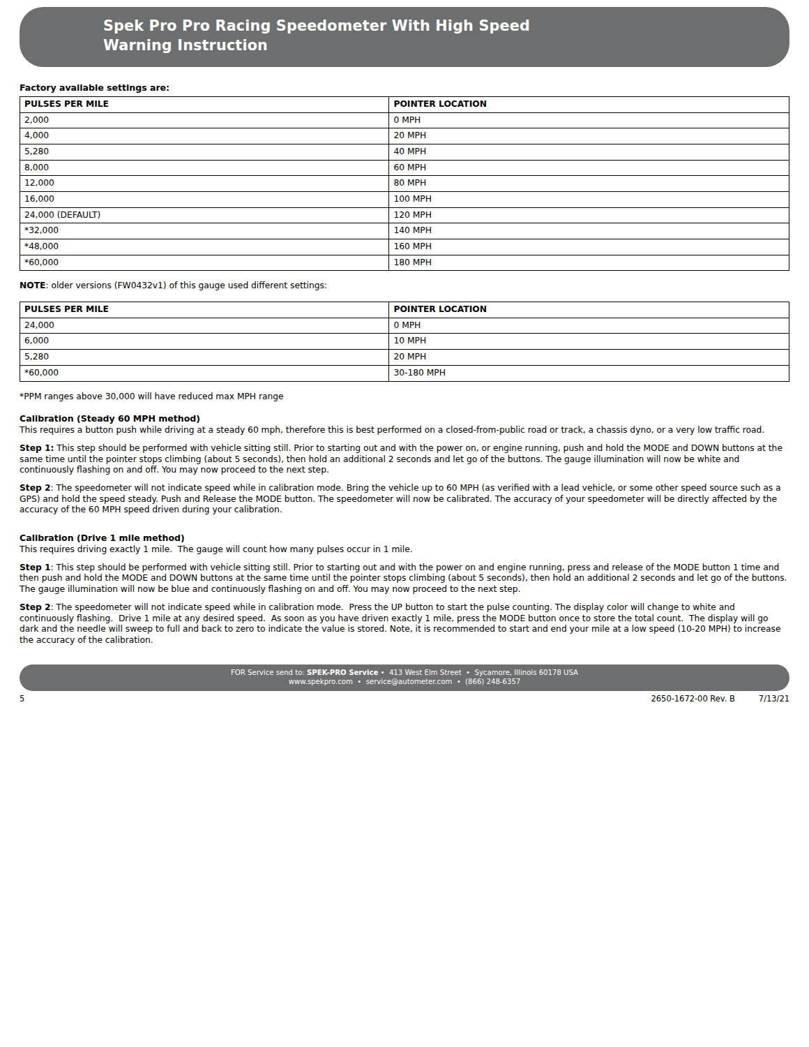Spek Pro Pro Racing Speedometer With High Speed
Warning Instruction
Factory available settings are:
| PULSES PER MILE | POINTER LOCATION |
| --- | --- |
| 2,000 | 0 MPH |
| 4,000 | 20 MPH |
| 5,280 | 40 MPH |
| 8,000 | 60 MPH |
| 12,000 | 80 MPH |
| 16,000 | 100 MPH |
| 24,000 (DEFAULT) | 120 MPH |
| *32,000 | 140 MPH |
| *48,000 | 160 MPH |
| *60,000 | 180 MPH |
NOTE: older versions (FW0432v1) of this gauge used different settings:
| PULSES PER MILE | POINTER LOCATION |
| --- | --- |
| 24,000 | 0 MPH |
| 6,000 | 10 MPH |
| 5,280 | 20 MPH |
| *60,000 | 30-180 MPH |
*PPM ranges above 30,000 will have reduced max MPH range
Calibration (Steady 60 MPH method)
This requires a button push while driving at a steady 60 mph, therefore this is best performed on a closed-from-public road or track, a chassis dyno, or a very low traffic road.
Step 1: This step should be performed with vehicle sitting still. Prior to starting out and with the power on, or engine running, push and hold the MODE and DOWN buttons at the same time until the pointer stops climbing (about 5 seconds), then hold an additional 2 seconds and let go of the buttons. The gauge illumination will now be white and continuously flashing on and off. You may now proceed to the next step.
Step 2: The speedometer will not indicate speed while in calibration mode. Bring the vehicle up to 60 MPH (as verified with a lead vehicle, or some other speed source such as a GPS) and hold the speed steady. Push and Release the MODE button. The speedometer will now be calibrated. The accuracy of your speedometer will be directly affected by the accuracy of the 60 MPH speed driven during your calibration.
Calibration (Drive 1 mile method)
This requires driving exactly 1 mile. The gauge will count how many pulses occur in 1 mile.
Step 1: This step should be performed with vehicle sitting still. Prior to starting out and with the power on and engine running, press and release of the MODE button 1 time and then push and hold the MODE and DOWN buttons at the same time until the pointer stops climbing (about 5 seconds), then hold an additional 2 seconds and let go of the buttons. The gauge illumination will now be blue and continuously flashing on and off. You may now proceed to the next step.
Step 2: The speedometer will not indicate speed while in calibration mode. Press the UP button to start the pulse counting. The display color will change to white and continuously flashing. Drive 1 mile at any desired speed. As soon as you have driven exactly 1 mile, press the MODE button once to store the total count. The display will go dark and the needle will sweep to full and back to zero to indicate the value is stored. Note, it is recommended to start and end your mile at a low speed (10-20 MPH) to increase the accuracy of the calibration.
FOR Service send to: SPEK-PRO Service • 413 West Elm Street • Sycamore, Illinois 60178 USA
www.spekpro.com • service@autometer.com • (866) 248-6357
5
2650-1672-00 Rev. B 7/13/21